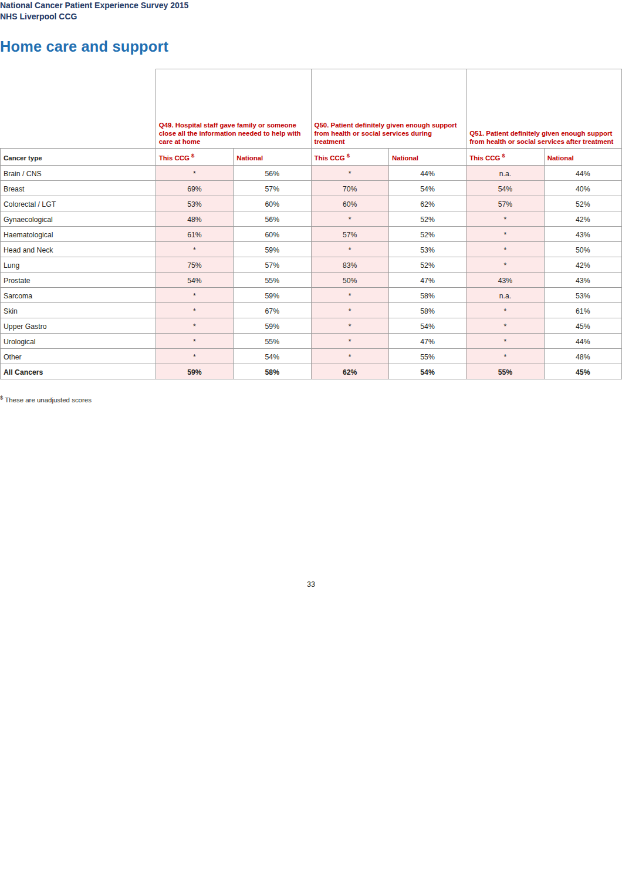National Cancer Patient Experience Survey 2015
NHS Liverpool CCG
Home care and support
| | Q49. Hospital staff gave family or someone close all the information needed to help with care at home | Q50. Patient definitely given enough support from health or social services during treatment | Q51. Patient definitely given enough support from health or social services after treatment |
| --- | --- | --- | --- |
| Cancer type | This CCG $ | National | This CCG $ | National | This CCG $ | National |
| Brain / CNS | * | 56% | * | 44% | n.a. | 44% |
| Breast | 69% | 57% | 70% | 54% | 54% | 40% |
| Colorectal / LGT | 53% | 60% | 60% | 62% | 57% | 52% |
| Gynaecological | 48% | 56% | * | 52% | * | 42% |
| Haematological | 61% | 60% | 57% | 52% | * | 43% |
| Head and Neck | * | 59% | * | 53% | * | 50% |
| Lung | 75% | 57% | 83% | 52% | * | 42% |
| Prostate | 54% | 55% | 50% | 47% | 43% | 43% |
| Sarcoma | * | 59% | * | 58% | n.a. | 53% |
| Skin | * | 67% | * | 58% | * | 61% |
| Upper Gastro | * | 59% | * | 54% | * | 45% |
| Urological | * | 55% | * | 47% | * | 44% |
| Other | * | 54% | * | 55% | * | 48% |
| All Cancers | 59% | 58% | 62% | 54% | 55% | 45% |
$ These are unadjusted scores
33